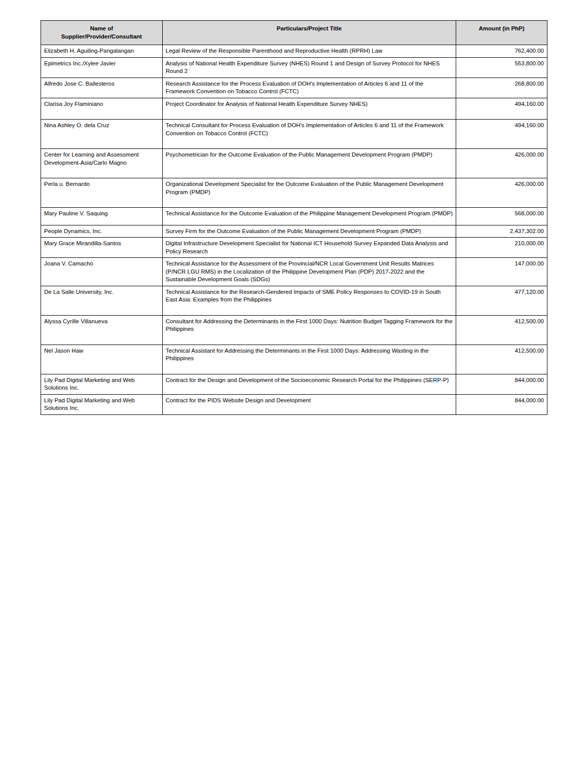| Name of Supplier/Provider/Consultant | Particulars/Project Title | Amount (in PhP) |
| --- | --- | --- |
| Elizabeth H. Aguiling-Pangalangan | Legal Review of the Responsible Parenthood and Reproductive Health (RPRH) Law | 762,400.00 |
| Epimetrics Inc./Xylee Javier | Analysis of National Health Expenditure Survey (NHES) Round 1 and Design of Survey Protocol for NHES Round 2 | 553,800.00 |
| Alfredo Jose C. Ballesteros | Research Assistance for the Process Evaluation of DOH's Implementation of Articles 6 and 11 of the Framework Convention on Tobacco Control (FCTC) | 268,800.00 |
| Clarisa Joy Flaminiano | Project Coordinator for Analysis of National Health Expenditure Survey NHES) | 494,160.00 |
| Nina Ashley O. dela Cruz | Technical Consultant for Process Evaluation of DOH's Implementation of Articles 6 and 11 of the Framework Convention on Tobacco Control (FCTC) | 494,160.00 |
| Center for Learning and Assessment Development-Asia/Carlo Magno | Psychometrician for the Outcome Evaluation of the Public Management Development Program (PMDP) | 426,000.00 |
| Perla u. Bernardo | Organizational Development Specialist for the Outcome Evaluation of the Public Management Development Program (PMDP) | 426,000.00 |
| Mary Pauline V. Saquing | Technical Assistance for the Outcome Evaluation of the Philippine Management Development Program (PMDP) | 568,000.00 |
| People Dynamics, Inc. | Survey Firm for the Outcome Evaluation of the Public Management Development Program (PMDP) | 2,437,302.00 |
| Mary Grace Mirandilla-Santos | Digital Infrastructure Development Specialist for National ICT Household Survey Expanded Data Analysis and Policy Research | 210,000.00 |
| Joana V. Camacho | Technical Assistance for the Assessment of the Provincial/NCR Local Government Unit Results Matrices (P/NCR LGU RMS) in the Localization of the Philippine Development Plan (PDP) 2017-2022 and the Sustainable Development Goals (SDGs) | 147,000.00 |
| De La Salle University, Inc. | Technical Assistance for the Research-Gendered Impacts of SME Policy Responses to COVID-19 in South East Asia: Examples from the Philippines | 477,120.00 |
| Alyssa Cyrille Villanueva | Consultant for Addressing the Determinants in the First 1000 Days: Nutrition Budget Tagging Framework for the Philippines | 412,500.00 |
| Nel Jason Haw | Technical Assistant for Addressing the Determinants in the First 1000 Days: Addressing Wasting in the Philippines | 412,500.00 |
| Lily Pad Digital Marketing and Web Solutions Inc. | Contract for the Design and Development of the Socioeconomic Research Portal for the Philippines (SERP-P) | 844,000.00 |
| Lily Pad Digital Marketing and Web Solutions Inc. | Contract for the PIDS Website Design and Development | 844,000.00 |